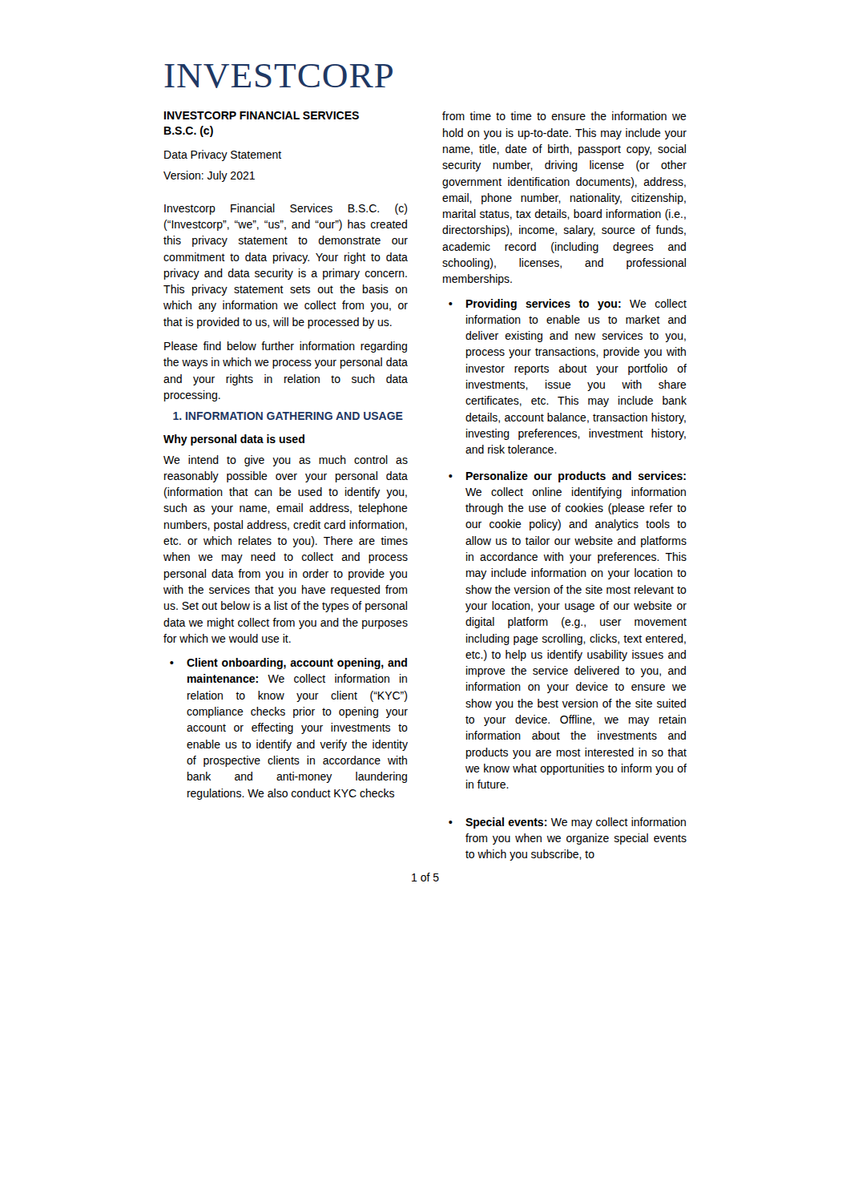INVESTCORP
INVESTCORP FINANCIAL SERVICES
B.S.C. (c)
Data Privacy Statement
Version: July 2021
Investcorp Financial Services B.S.C. (c) (“Investcorp”, “we”, “us”, and “our”) has created this privacy statement to demonstrate our commitment to data privacy. Your right to data privacy and data security is a primary concern. This privacy statement sets out the basis on which any information we collect from you, or that is provided to us, will be processed by us.
Please find below further information regarding the ways in which we process your personal data and your rights in relation to such data processing.
INFORMATION GATHERING AND USAGE
Why personal data is used
We intend to give you as much control as reasonably possible over your personal data (information that can be used to identify you, such as your name, email address, telephone numbers, postal address, credit card information, etc. or which relates to you). There are times when we may need to collect and process personal data from you in order to provide you with the services that you have requested from us. Set out below is a list of the types of personal data we might collect from you and the purposes for which we would use it.
Client onboarding, account opening, and maintenance: We collect information in relation to know your client (“KYC”) compliance checks prior to opening your account or effecting your investments to enable us to identify and verify the identity of prospective clients in accordance with bank and anti-money laundering regulations. We also conduct KYC checks
from time to time to ensure the information we hold on you is up-to-date. This may include your name, title, date of birth, passport copy, social security number, driving license (or other government identification documents), address, email, phone number, nationality, citizenship, marital status, tax details, board information (i.e., directorships), income, salary, source of funds, academic record (including degrees and schooling), licenses, and professional memberships.
Providing services to you: We collect information to enable us to market and deliver existing and new services to you, process your transactions, provide you with investor reports about your portfolio of investments, issue you with share certificates, etc. This may include bank details, account balance, transaction history, investing preferences, investment history, and risk tolerance.
Personalize our products and services: We collect online identifying information through the use of cookies (please refer to our cookie policy) and analytics tools to allow us to tailor our website and platforms in accordance with your preferences. This may include information on your location to show the version of the site most relevant to your location, your usage of our website or digital platform (e.g., user movement including page scrolling, clicks, text entered, etc.) to help us identify usability issues and improve the service delivered to you, and information on your device to ensure we show you the best version of the site suited to your device. Offline, we may retain information about the investments and products you are most interested in so that we know what opportunities to inform you of in future.
Special events: We may collect information from you when we organize special events to which you subscribe, to
1 of 5